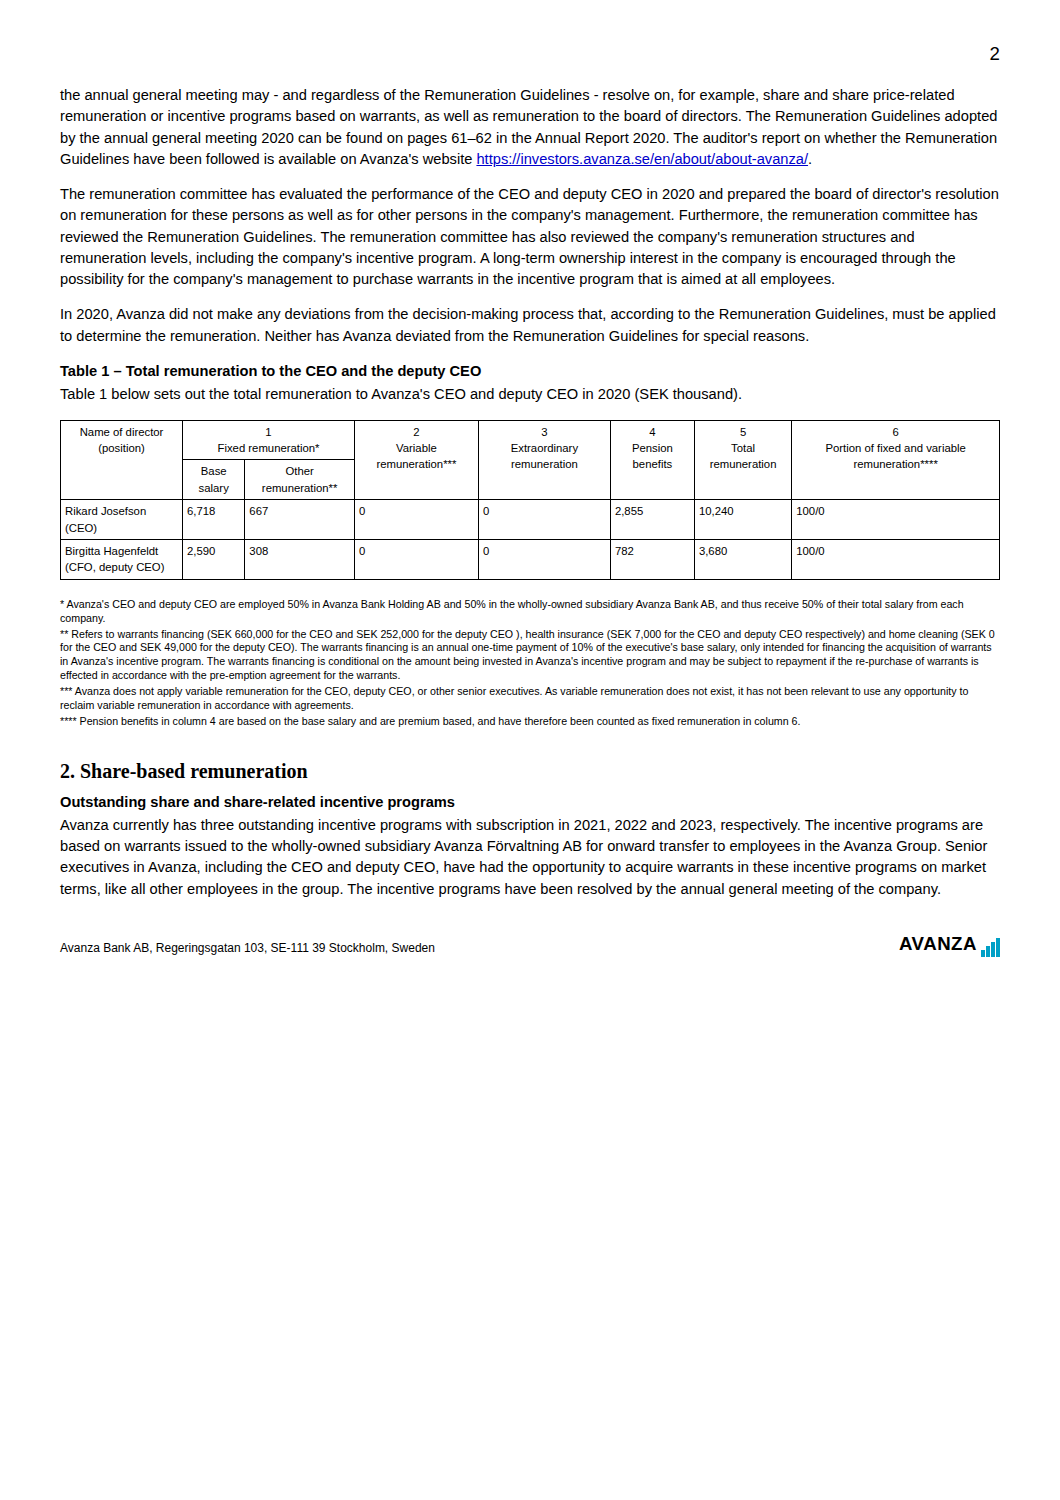2
the annual general meeting may - and regardless of the Remuneration Guidelines - resolve on, for example, share and share price-related remuneration or incentive programs based on warrants, as well as remuneration to the board of directors. The Remuneration Guidelines adopted by the annual general meeting 2020 can be found on pages 61–62 in the Annual Report 2020. The auditor's report on whether the Remuneration Guidelines have been followed is available on Avanza's website https://investors.avanza.se/en/about/about-avanza/.
The remuneration committee has evaluated the performance of the CEO and deputy CEO in 2020 and prepared the board of director's resolution on remuneration for these persons as well as for other persons in the company's management. Furthermore, the remuneration committee has reviewed the Remuneration Guidelines. The remuneration committee has also reviewed the company's remuneration structures and remuneration levels, including the company's incentive program. A long-term ownership interest in the company is encouraged through the possibility for the company's management to purchase warrants in the incentive program that is aimed at all employees.
In 2020, Avanza did not make any deviations from the decision-making process that, according to the Remuneration Guidelines, must be applied to determine the remuneration. Neither has Avanza deviated from the Remuneration Guidelines for special reasons.
Table 1 – Total remuneration to the CEO and the deputy CEO
Table 1 below sets out the total remuneration to Avanza's CEO and deputy CEO in 2020 (SEK thousand).
| Name of director (position) | 1 Fixed remuneration* | 2 Variable remuneration*** | 3 Extraordinary remuneration | 4 Pension benefits | 5 Total remuneration | 6 Portion of fixed and variable remuneration**** |
| --- | --- | --- | --- | --- | --- | --- |
| Base salary | Other remuneration** |
| Rikard Josefson (CEO) | 6,718 | 667 | 0 | 0 | 2,855 | 10,240 | 100/0 |
| Birgitta Hagenfeldt (CFO, deputy CEO) | 2,590 | 308 | 0 | 0 | 782 | 3,680 | 100/0 |
* Avanza's CEO and deputy CEO are employed 50% in Avanza Bank Holding AB and 50% in the wholly-owned subsidiary Avanza Bank AB, and thus receive 50% of their total salary from each company.
** Refers to warrants financing (SEK 660,000 for the CEO and SEK 252,000 for the deputy CEO ), health insurance (SEK 7,000 for the CEO and deputy CEO respectively) and home cleaning (SEK 0 for the CEO and SEK 49,000 for the deputy CEO). The warrants financing is an annual one-time payment of 10% of the executive's base salary, only intended for financing the acquisition of warrants in Avanza's incentive program. The warrants financing is conditional on the amount being invested in Avanza's incentive program and may be subject to repayment if the re-purchase of warrants is effected in accordance with the pre-emption agreement for the warrants.
*** Avanza does not apply variable remuneration for the CEO, deputy CEO, or other senior executives. As variable remuneration does not exist, it has not been relevant to use any opportunity to reclaim variable remuneration in accordance with agreements.
**** Pension benefits in column 4 are based on the base salary and are premium based, and have therefore been counted as fixed remuneration in column 6.
2. Share-based remuneration
Outstanding share and share-related incentive programs
Avanza currently has three outstanding incentive programs with subscription in 2021, 2022 and 2023, respectively. The incentive programs are based on warrants issued to the wholly-owned subsidiary Avanza Förvaltning AB for onward transfer to employees in the Avanza Group. Senior executives in Avanza, including the CEO and deputy CEO, have had the opportunity to acquire warrants in these incentive programs on market terms, like all other employees in the group. The incentive programs have been resolved by the annual general meeting of the company.
Avanza Bank AB, Regeringsgatan 103, SE-111 39 Stockholm, Sweden
AVANZA